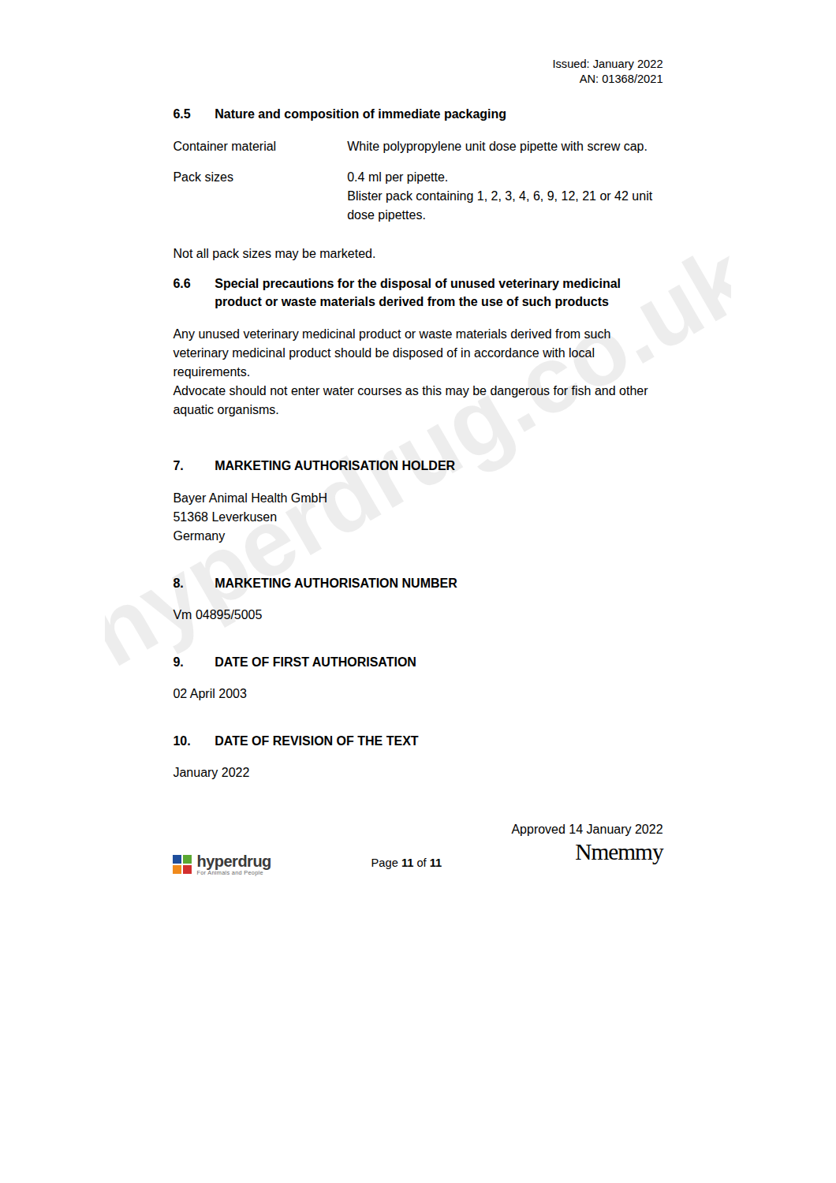hyperdrug.co.uk
Issued: January 2022
AN: 01368/2021
6.5 Nature and composition of immediate packaging
| Container material | White polypropylene unit dose pipette with screw cap. |
| Pack sizes | 0.4 ml per pipette. Blister pack containing 1, 2, 3, 4, 6, 9, 12, 21 or 42 unit dose pipettes. |
Not all pack sizes may be marketed.
6.6 Special precautions for the disposal of unused veterinary medicinal product or waste materials derived from the use of such products
Any unused veterinary medicinal product or waste materials derived from such veterinary medicinal product should be disposed of in accordance with local requirements.
Advocate should not enter water courses as this may be dangerous for fish and other aquatic organisms.
7. MARKETING AUTHORISATION HOLDER
Bayer Animal Health GmbH
51368 Leverkusen
Germany
8. MARKETING AUTHORISATION NUMBER
Vm 04895/5005
9. DATE OF FIRST AUTHORISATION
02 April 2003
10. DATE OF REVISION OF THE TEXT
January 2022
Approved 14 January 2022
Nmemmy
hyperdrug
For Animals and People
Page 11 of 11